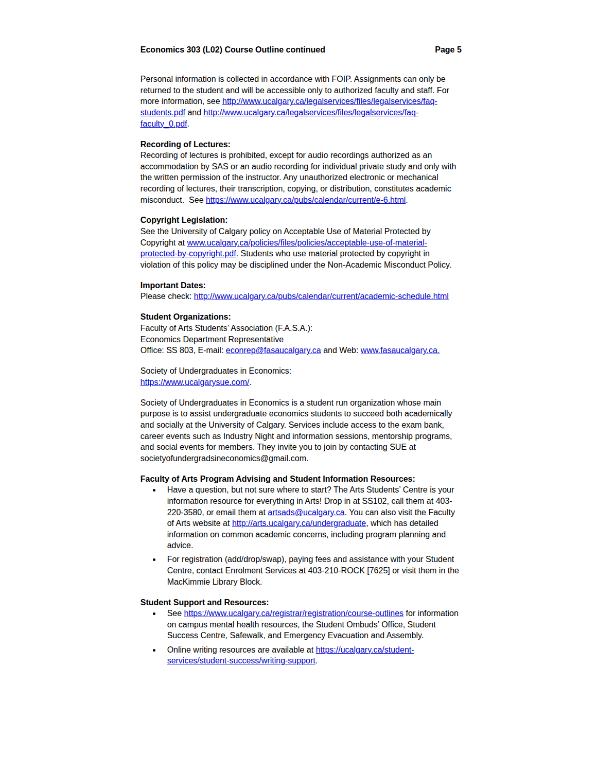Economics 303 (L02) Course Outline continued
Page 5
Personal information is collected in accordance with FOIP. Assignments can only be returned to the student and will be accessible only to authorized faculty and staff. For more information, see http://www.ucalgary.ca/legalservices/files/legalservices/faq-students.pdf and http://www.ucalgary.ca/legalservices/files/legalservices/faq-faculty_0.pdf.
Recording of Lectures:
Recording of lectures is prohibited, except for audio recordings authorized as an accommodation by SAS or an audio recording for individual private study and only with the written permission of the instructor. Any unauthorized electronic or mechanical recording of lectures, their transcription, copying, or distribution, constitutes academic misconduct. See https://www.ucalgary.ca/pubs/calendar/current/e-6.html.
Copyright Legislation:
See the University of Calgary policy on Acceptable Use of Material Protected by Copyright at www.ucalgary.ca/policies/files/policies/acceptable-use-of-material-protected-by-copyright.pdf. Students who use material protected by copyright in violation of this policy may be disciplined under the Non-Academic Misconduct Policy.
Important Dates:
Please check: http://www.ucalgary.ca/pubs/calendar/current/academic-schedule.html
Student Organizations:
Faculty of Arts Students’ Association (F.A.S.A.):
Economics Department Representative
Office: SS 803, E-mail: econrep@fasaucalgary.ca and Web: www.fasaucalgary.ca.
Society of Undergraduates in Economics:
https://www.ucalgarysue.com/.
Society of Undergraduates in Economics is a student run organization whose main purpose is to assist undergraduate economics students to succeed both academically and socially at the University of Calgary. Services include access to the exam bank, career events such as Industry Night and information sessions, mentorship programs, and social events for members. They invite you to join by contacting SUE at societyofundergradsineconomics@gmail.com.
Faculty of Arts Program Advising and Student Information Resources:
Have a question, but not sure where to start? The Arts Students’ Centre is your information resource for everything in Arts! Drop in at SS102, call them at 403-220-3580, or email them at artsads@ucalgary.ca. You can also visit the Faculty of Arts website at http://arts.ucalgary.ca/undergraduate, which has detailed information on common academic concerns, including program planning and advice.
For registration (add/drop/swap), paying fees and assistance with your Student Centre, contact Enrolment Services at 403-210-ROCK [7625] or visit them in the MacKimmie Library Block.
Student Support and Resources:
See https://www.ucalgary.ca/registrar/registration/course-outlines for information on campus mental health resources, the Student Ombuds’ Office, Student Success Centre, Safewalk, and Emergency Evacuation and Assembly.
Online writing resources are available at https://ucalgary.ca/student-services/student-success/writing-support.